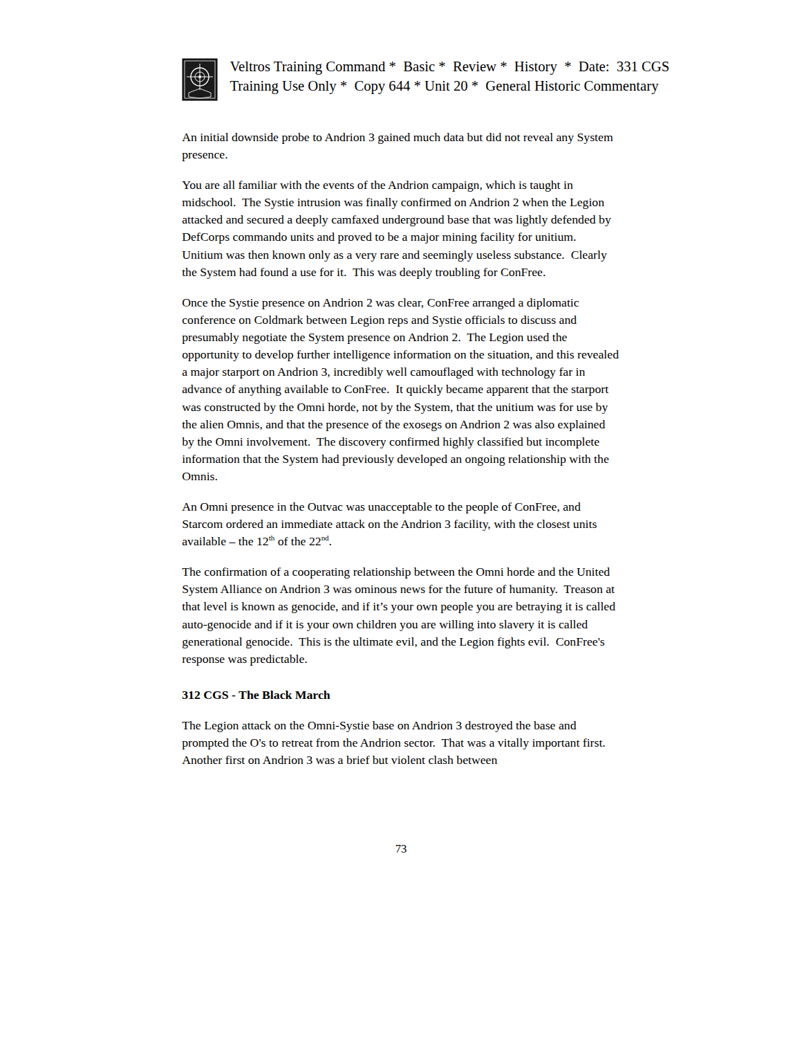Veltros Training Command * Basic * Review * History * Date: 331 CGS
Training Use Only * Copy 644 * Unit 20 * General Historic Commentary
An initial downside probe to Andrion 3 gained much data but did not reveal any System presence.
You are all familiar with the events of the Andrion campaign, which is taught in midschool. The Systie intrusion was finally confirmed on Andrion 2 when the Legion attacked and secured a deeply camfaxed underground base that was lightly defended by DefCorps commando units and proved to be a major mining facility for unitium. Unitium was then known only as a very rare and seemingly useless substance. Clearly the System had found a use for it. This was deeply troubling for ConFree.
Once the Systie presence on Andrion 2 was clear, ConFree arranged a diplomatic conference on Coldmark between Legion reps and Systie officials to discuss and presumably negotiate the System presence on Andrion 2. The Legion used the opportunity to develop further intelligence information on the situation, and this revealed a major starport on Andrion 3, incredibly well camouflaged with technology far in advance of anything available to ConFree. It quickly became apparent that the starport was constructed by the Omni horde, not by the System, that the unitium was for use by the alien Omnis, and that the presence of the exosegs on Andrion 2 was also explained by the Omni involvement. The discovery confirmed highly classified but incomplete information that the System had previously developed an ongoing relationship with the Omnis.
An Omni presence in the Outvac was unacceptable to the people of ConFree, and Starcom ordered an immediate attack on the Andrion 3 facility, with the closest units available – the 12th of the 22nd.
The confirmation of a cooperating relationship between the Omni horde and the United System Alliance on Andrion 3 was ominous news for the future of humanity. Treason at that level is known as genocide, and if it’s your own people you are betraying it is called auto-genocide and if it is your own children you are willing into slavery it is called generational genocide. This is the ultimate evil, and the Legion fights evil. ConFree's response was predictable.
312 CGS - The Black March
The Legion attack on the Omni-Systie base on Andrion 3 destroyed the base and prompted the O's to retreat from the Andrion sector. That was a vitally important first. Another first on Andrion 3 was a brief but violent clash between
73